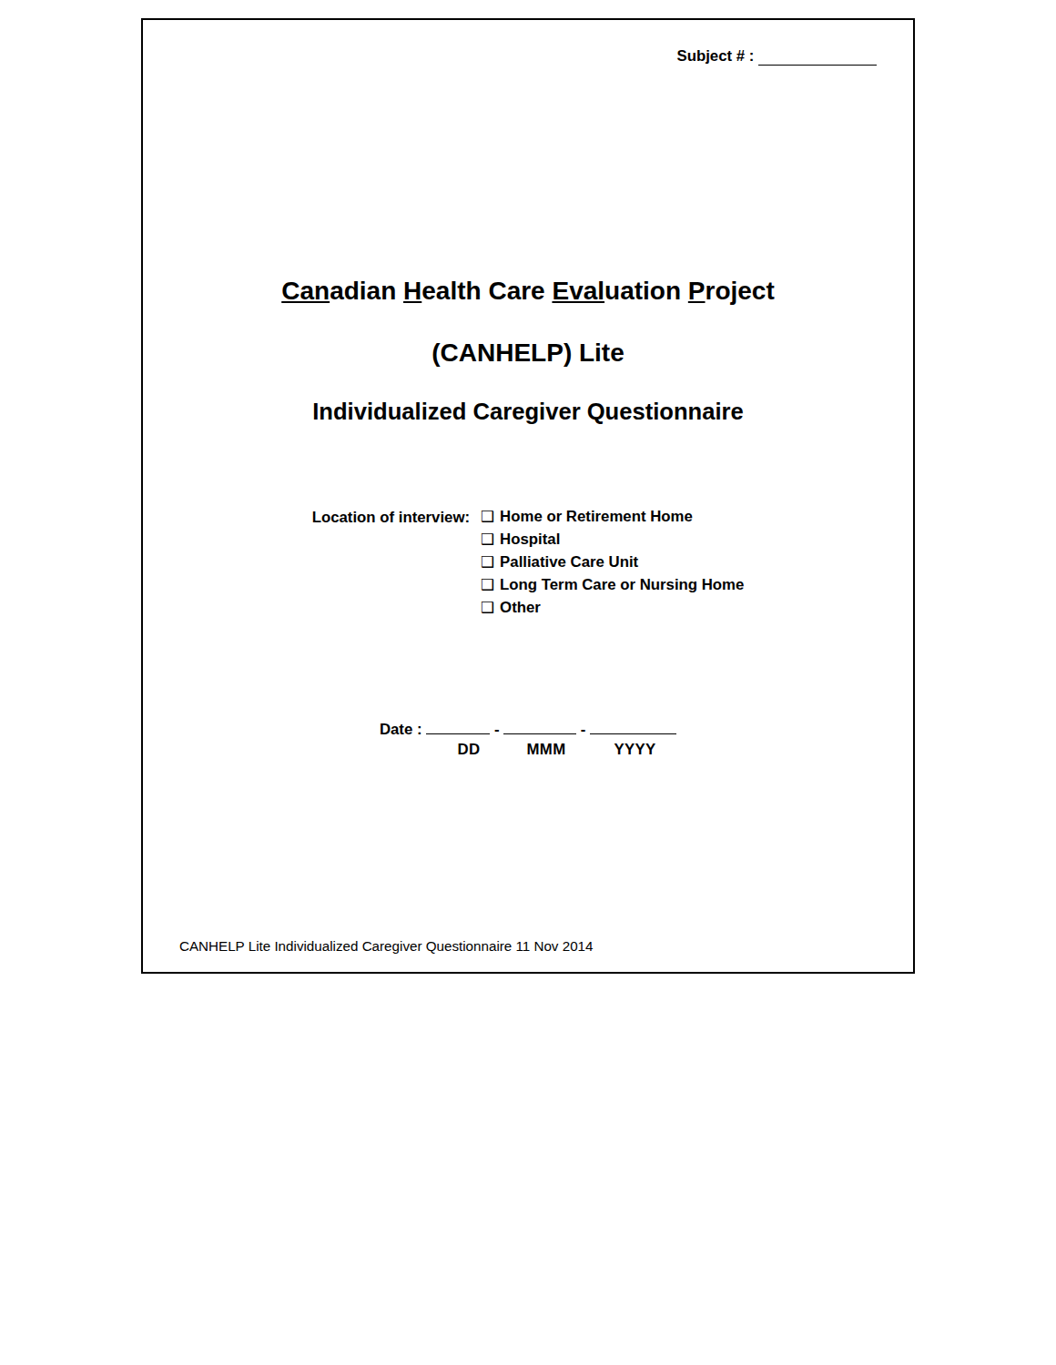Subject # :
Canadian Health Care Evaluation Project
(CANHELP) Lite
Individualized Caregiver Questionnaire
Location of interview:
❑Home or Retirement Home
❑Hospital
❑Palliative Care Unit
❑Long Term Care or Nursing Home
❑Other
Date : - -
DD MMM YYYY
CANHELP Lite Individualized Caregiver Questionnaire 11 Nov 2014